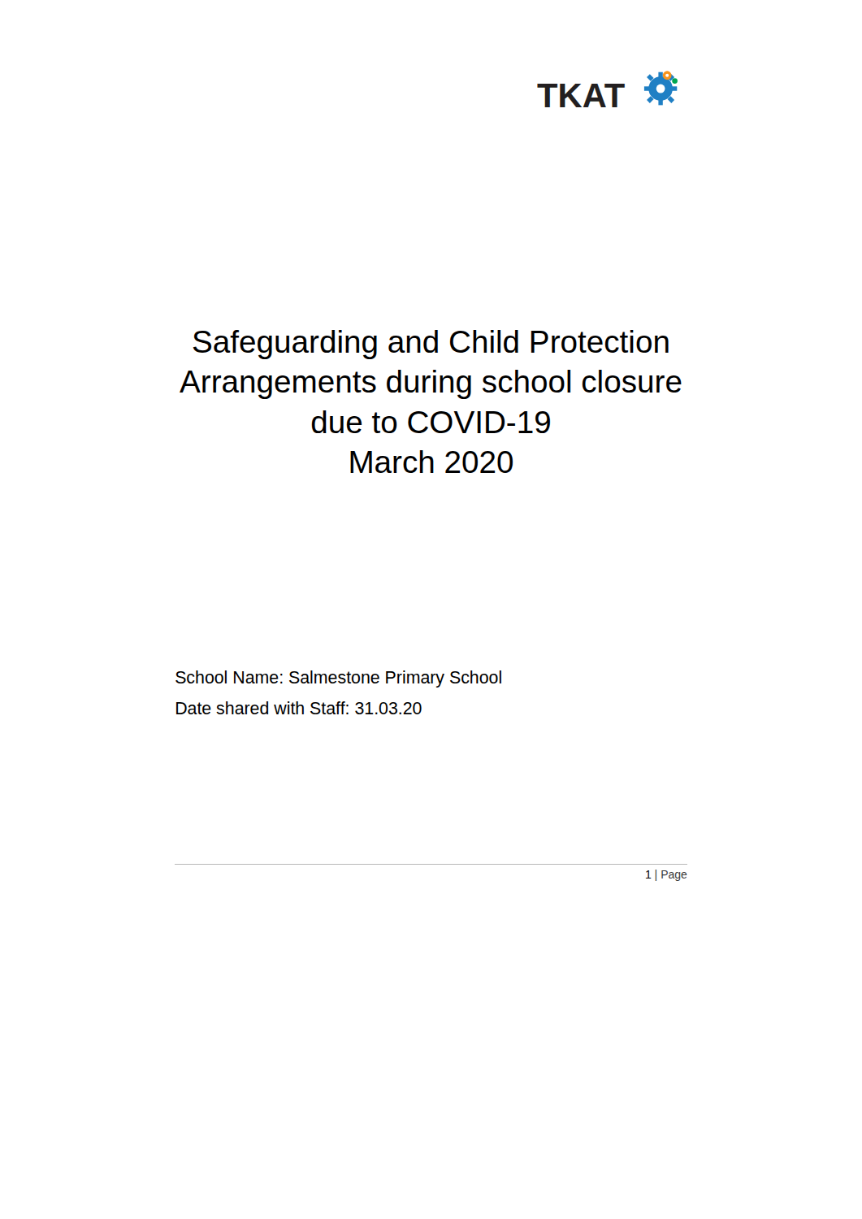Safeguarding and Child Protection Arrangements during school closure due to COVID-19
March 2020
School Name: Salmestone Primary School
Date shared with Staff: 31.03.20
1 | Page